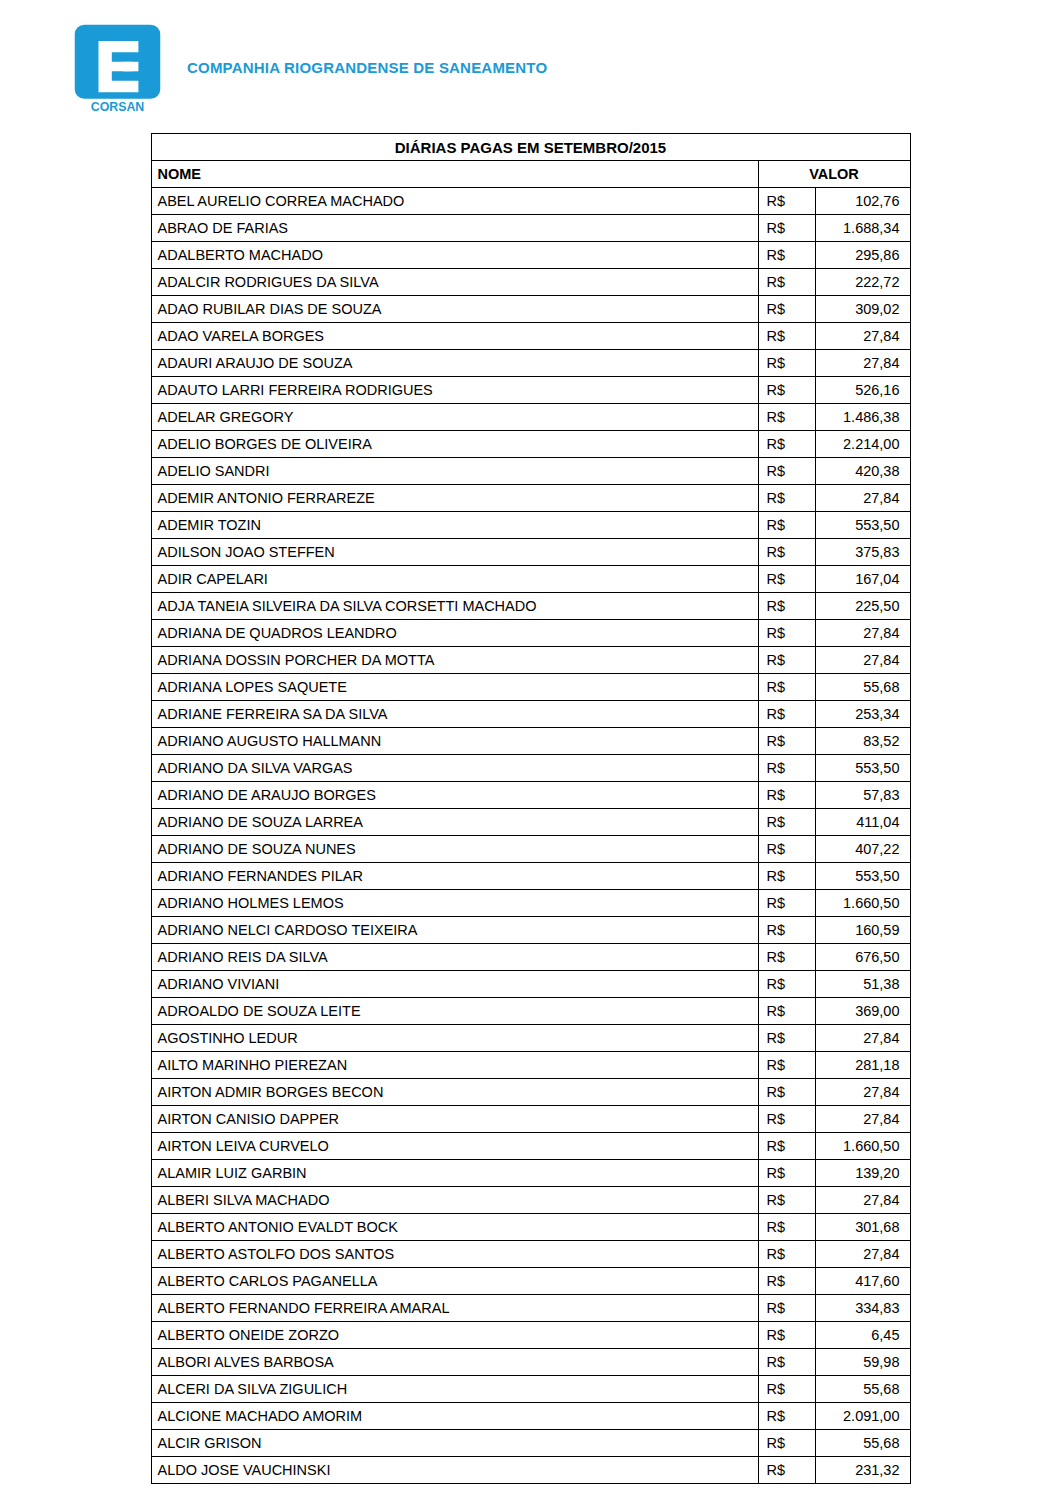CORSAN COMPANHIA RIOGRANDENSE DE SANEAMENTO
| DIÁRIAS PAGAS EM SETEMBRO/2015 |
| --- |
| NOME | VALOR |
| ABEL AURELIO CORREA MACHADO | R$ | 102,76 |
| ABRAO DE FARIAS | R$ | 1.688,34 |
| ADALBERTO MACHADO | R$ | 295,86 |
| ADALCIR RODRIGUES DA SILVA | R$ | 222,72 |
| ADAO RUBILAR DIAS DE SOUZA | R$ | 309,02 |
| ADAO VARELA BORGES | R$ | 27,84 |
| ADAURI ARAUJO DE SOUZA | R$ | 27,84 |
| ADAUTO LARRI FERREIRA RODRIGUES | R$ | 526,16 |
| ADELAR GREGORY | R$ | 1.486,38 |
| ADELIO BORGES DE OLIVEIRA | R$ | 2.214,00 |
| ADELIO SANDRI | R$ | 420,38 |
| ADEMIR ANTONIO FERRAREZE | R$ | 27,84 |
| ADEMIR TOZIN | R$ | 553,50 |
| ADILSON JOAO STEFFEN | R$ | 375,83 |
| ADIR CAPELARI | R$ | 167,04 |
| ADJA TANEIA SILVEIRA DA SILVA CORSETTI MACHADO | R$ | 225,50 |
| ADRIANA DE QUADROS LEANDRO | R$ | 27,84 |
| ADRIANA DOSSIN PORCHER DA MOTTA | R$ | 27,84 |
| ADRIANA LOPES SAQUETE | R$ | 55,68 |
| ADRIANE FERREIRA SA DA SILVA | R$ | 253,34 |
| ADRIANO AUGUSTO HALLMANN | R$ | 83,52 |
| ADRIANO DA SILVA VARGAS | R$ | 553,50 |
| ADRIANO DE ARAUJO BORGES | R$ | 57,83 |
| ADRIANO DE SOUZA LARREA | R$ | 411,04 |
| ADRIANO DE SOUZA NUNES | R$ | 407,22 |
| ADRIANO FERNANDES PILAR | R$ | 553,50 |
| ADRIANO HOLMES LEMOS | R$ | 1.660,50 |
| ADRIANO NELCI CARDOSO TEIXEIRA | R$ | 160,59 |
| ADRIANO REIS DA SILVA | R$ | 676,50 |
| ADRIANO VIVIANI | R$ | 51,38 |
| ADROALDO DE SOUZA LEITE | R$ | 369,00 |
| AGOSTINHO LEDUR | R$ | 27,84 |
| AILTO MARINHO PIEREZAN | R$ | 281,18 |
| AIRTON ADMIR BORGES BECON | R$ | 27,84 |
| AIRTON CANISIO DAPPER | R$ | 27,84 |
| AIRTON LEIVA CURVELO | R$ | 1.660,50 |
| ALAMIR LUIZ GARBIN | R$ | 139,20 |
| ALBERI SILVA MACHADO | R$ | 27,84 |
| ALBERTO ANTONIO EVALDT BOCK | R$ | 301,68 |
| ALBERTO ASTOLFO DOS SANTOS | R$ | 27,84 |
| ALBERTO CARLOS PAGANELLA | R$ | 417,60 |
| ALBERTO FERNANDO FERREIRA AMARAL | R$ | 334,83 |
| ALBERTO ONEIDE ZORZO | R$ | 6,45 |
| ALBORI ALVES BARBOSA | R$ | 59,98 |
| ALCERI DA SILVA ZIGULICH | R$ | 55,68 |
| ALCIONE MACHADO AMORIM | R$ | 2.091,00 |
| ALCIR GRISON | R$ | 55,68 |
| ALDO JOSE VAUCHINSKI | R$ | 231,32 |